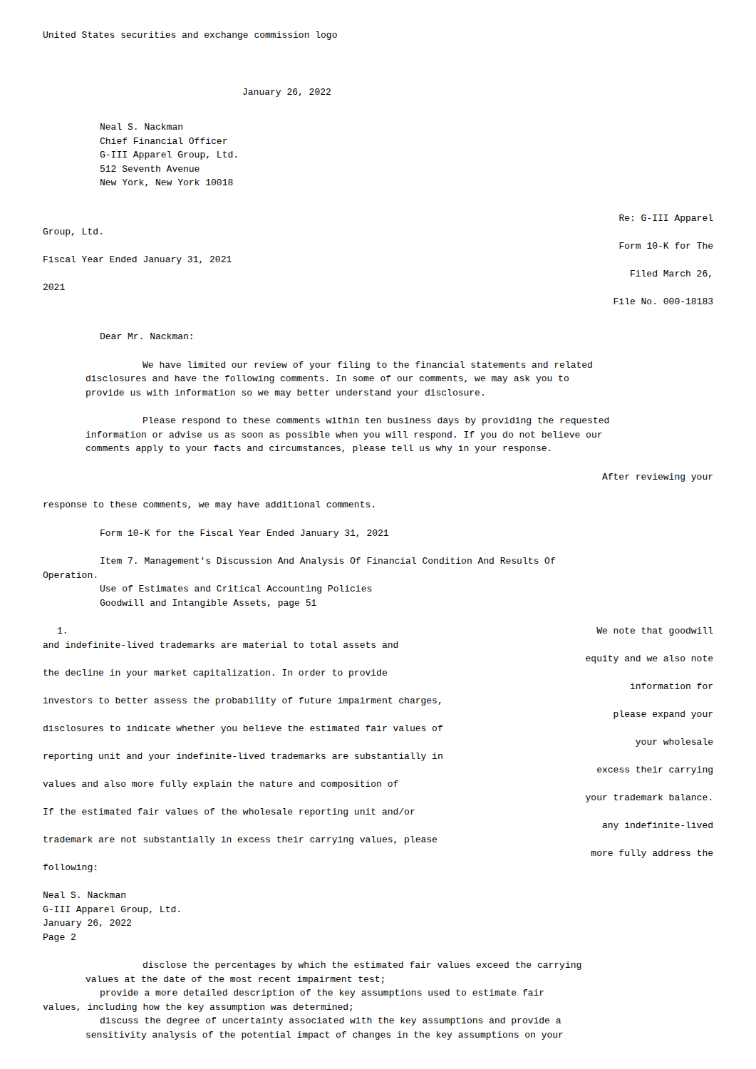United States securities and exchange commission logo
January 26, 2022
Neal S. Nackman
Chief Financial Officer
G-III Apparel Group, Ltd.
512 Seventh Avenue
New York, New York 10018
Re: G-III Apparel
Group, Ltd.
Form 10-K for The
Fiscal Year Ended January 31, 2021
Filed March 26,
2021
File No. 000-18183
Dear Mr. Nackman:
We have limited our review of your filing to the financial statements and related
disclosures and have the following comments. In some of our comments, we may ask you to
provide us with information so we may better understand your disclosure.
Please respond to these comments within ten business days by providing the requested
information or advise us as soon as possible when you will respond. If you do not believe our
comments apply to your facts and circumstances, please tell us why in your response.
After reviewing your
response to these comments, we may have additional comments.
Form 10-K for the Fiscal Year Ended January 31, 2021
Item 7. Management's Discussion And Analysis Of Financial Condition And Results Of
Operation.
Use of Estimates and Critical Accounting Policies
Goodwill and Intangible Assets, page 51
1. We note that goodwill
and indefinite-lived trademarks are material to total assets and
equity and we also note
the decline in your market capitalization. In order to provide
information for
investors to better assess the probability of future impairment charges,
please expand your
disclosures to indicate whether you believe the estimated fair values of
your wholesale
reporting unit and your indefinite-lived trademarks are substantially in
excess their carrying
values and also more fully explain the nature and composition of
your trademark balance.
If the estimated fair values of the wholesale reporting unit and/or
any indefinite-lived
trademark are not substantially in excess their carrying values, please
more fully address the
following:
Neal S. Nackman
G-III Apparel Group, Ltd.
January 26, 2022
Page 2
disclose the percentages by which the estimated fair values exceed the carrying
values at the date of the most recent impairment test;
provide a more detailed description of the key assumptions used to estimate fair
values, including how the key assumption was determined;
discuss the degree of uncertainty associated with the key assumptions and provide a
sensitivity analysis of the potential impact of changes in the key assumptions on your